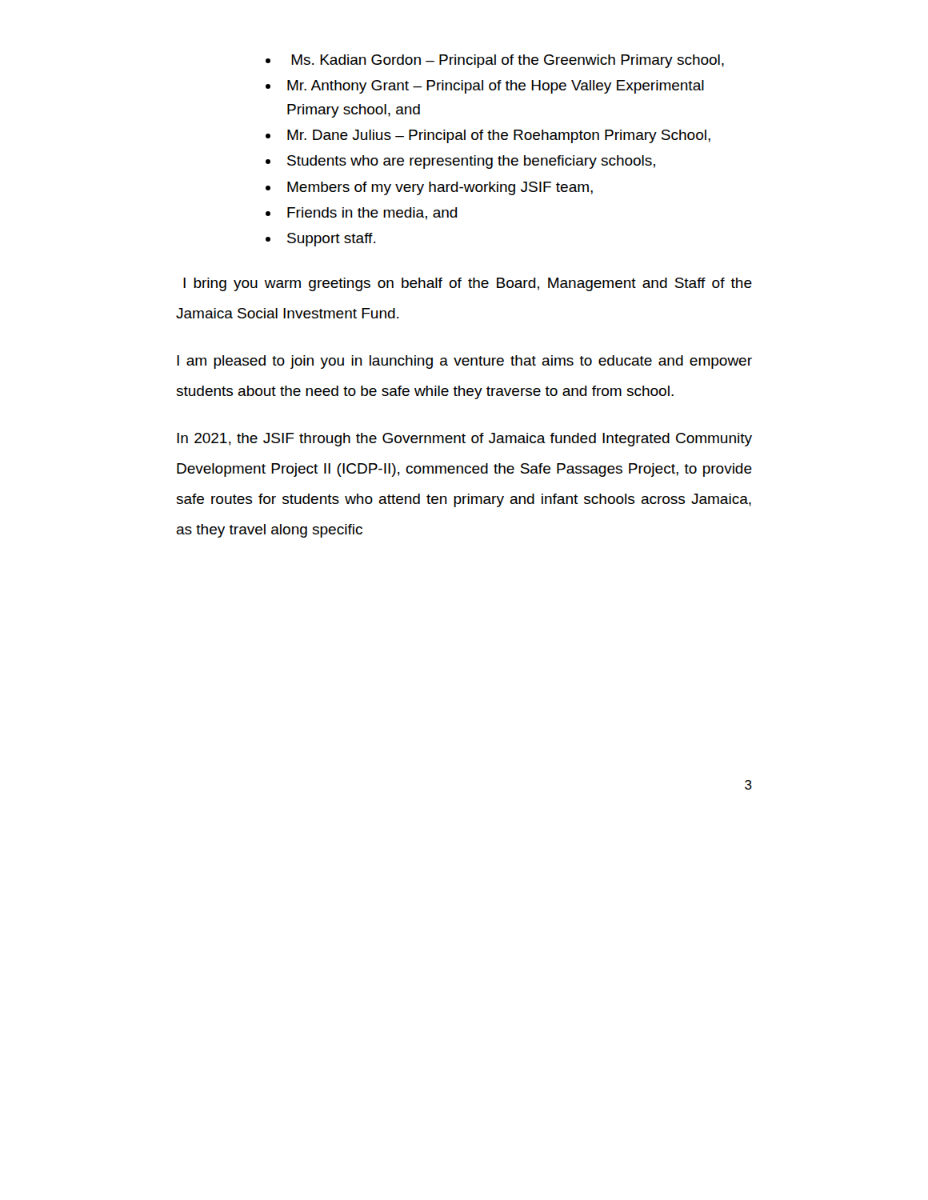Ms. Kadian Gordon – Principal of the Greenwich Primary school,
Mr. Anthony Grant – Principal of the Hope Valley Experimental Primary school, and
Mr. Dane Julius – Principal of the Roehampton Primary School,
Students who are representing the beneficiary schools,
Members of my very hard-working JSIF team,
Friends in the media, and
Support staff.
I bring you warm greetings on behalf of the Board, Management and Staff of the Jamaica Social Investment Fund.
I am pleased to join you in launching a venture that aims to educate and empower students about the need to be safe while they traverse to and from school.
In 2021, the JSIF through the Government of Jamaica funded Integrated Community Development Project II (ICDP-II), commenced the Safe Passages Project, to provide safe routes for students who attend ten primary and infant schools across Jamaica, as they travel along specific
3